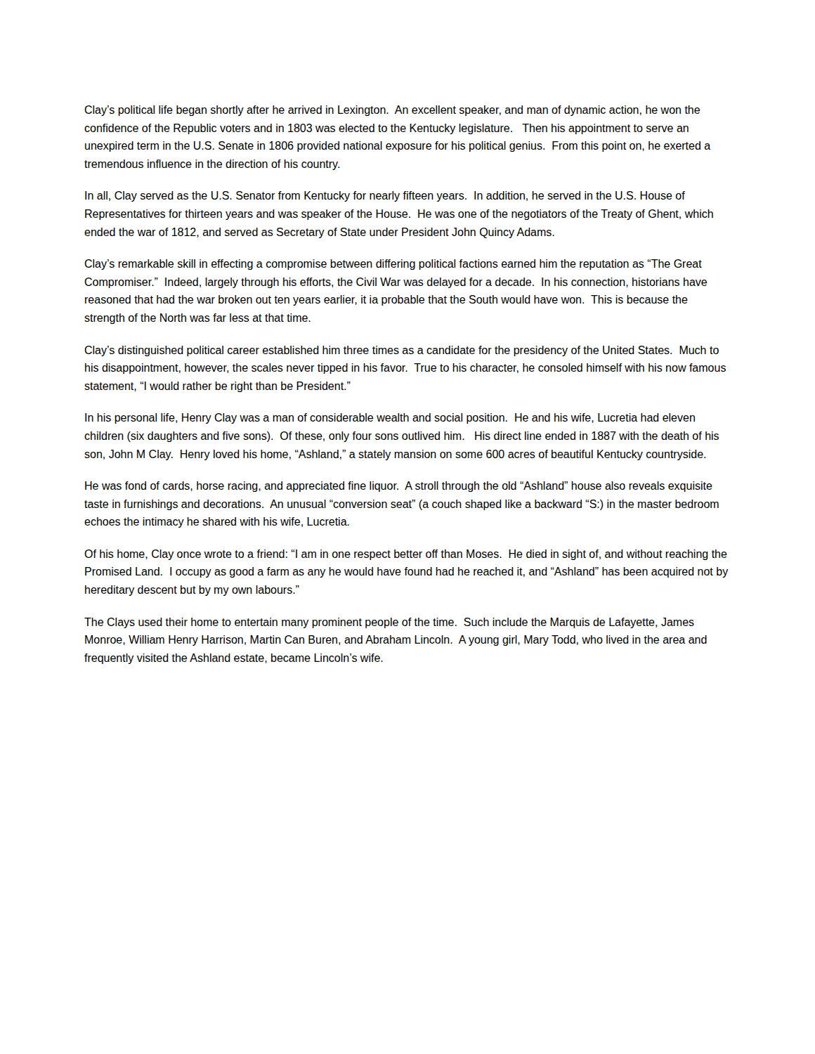Clay’s political life began shortly after he arrived in Lexington. An excellent speaker, and man of dynamic action, he won the confidence of the Republic voters and in 1803 was elected to the Kentucky legislature. Then his appointment to serve an unexpired term in the U.S. Senate in 1806 provided national exposure for his political genius. From this point on, he exerted a tremendous influence in the direction of his country.
In all, Clay served as the U.S. Senator from Kentucky for nearly fifteen years. In addition, he served in the U.S. House of Representatives for thirteen years and was speaker of the House. He was one of the negotiators of the Treaty of Ghent, which ended the war of 1812, and served as Secretary of State under President John Quincy Adams.
Clay’s remarkable skill in effecting a compromise between differing political factions earned him the reputation as “The Great Compromiser.” Indeed, largely through his efforts, the Civil War was delayed for a decade. In his connection, historians have reasoned that had the war broken out ten years earlier, it ia probable that the South would have won. This is because the strength of the North was far less at that time.
Clay’s distinguished political career established him three times as a candidate for the presidency of the United States. Much to his disappointment, however, the scales never tipped in his favor. True to his character, he consoled himself with his now famous statement, “I would rather be right than be President.”
In his personal life, Henry Clay was a man of considerable wealth and social position. He and his wife, Lucretia had eleven children (six daughters and five sons). Of these, only four sons outlived him. His direct line ended in 1887 with the death of his son, John M Clay. Henry loved his home, “Ashland,” a stately mansion on some 600 acres of beautiful Kentucky countryside.
He was fond of cards, horse racing, and appreciated fine liquor. A stroll through the old “Ashland” house also reveals exquisite taste in furnishings and decorations. An unusual “conversion seat” (a couch shaped like a backward “S:) in the master bedroom echoes the intimacy he shared with his wife, Lucretia.
Of his home, Clay once wrote to a friend: “I am in one respect better off than Moses. He died in sight of, and without reaching the Promised Land. I occupy as good a farm as any he would have found had he reached it, and “Ashland” has been acquired not by hereditary descent but by my own labours.”
The Clays used their home to entertain many prominent people of the time. Such include the Marquis de Lafayette, James Monroe, William Henry Harrison, Martin Can Buren, and Abraham Lincoln. A young girl, Mary Todd, who lived in the area and frequently visited the Ashland estate, became Lincoln’s wife.